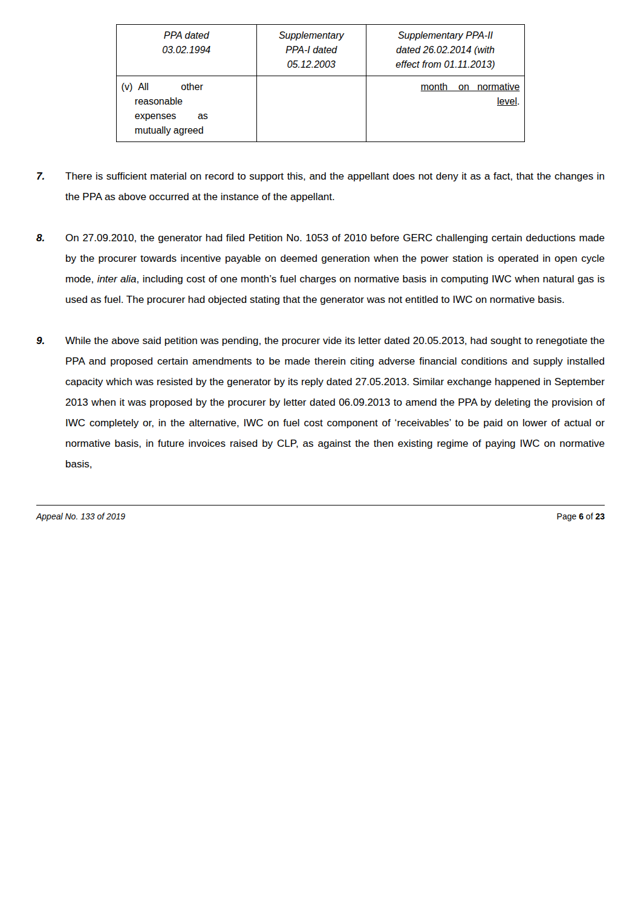| PPA dated 03.02.1994 | Supplementary PPA-I dated 05.12.2003 | Supplementary PPA-II dated 26.02.2014 (with effect from 01.11.2013) |
| (v) All other reasonable expenses as mutually agreed | | month on normative level . |
7. There is sufficient material on record to support this, and the appellant does not deny it as a fact, that the changes in the PPA as above occurred at the instance of the appellant.
8. On 27.09.2010, the generator had filed Petition No. 1053 of 2010 before GERC challenging certain deductions made by the procurer towards incentive payable on deemed generation when the power station is operated in open cycle mode, inter alia, including cost of one month’s fuel charges on normative basis in computing IWC when natural gas is used as fuel. The procurer had objected stating that the generator was not entitled to IWC on normative basis.
9. While the above said petition was pending, the procurer vide its letter dated 20.05.2013, had sought to renegotiate the PPA and proposed certain amendments to be made therein citing adverse financial conditions and supply installed capacity which was resisted by the generator by its reply dated 27.05.2013. Similar exchange happened in September 2013 when it was proposed by the procurer by letter dated 06.09.2013 to amend the PPA by deleting the provision of IWC completely or, in the alternative, IWC on fuel cost component of ‘receivables’ to be paid on lower of actual or normative basis, in future invoices raised by CLP, as against the then existing regime of paying IWC on normative basis,
Appeal No. 133 of 2019
Page 6 of 23